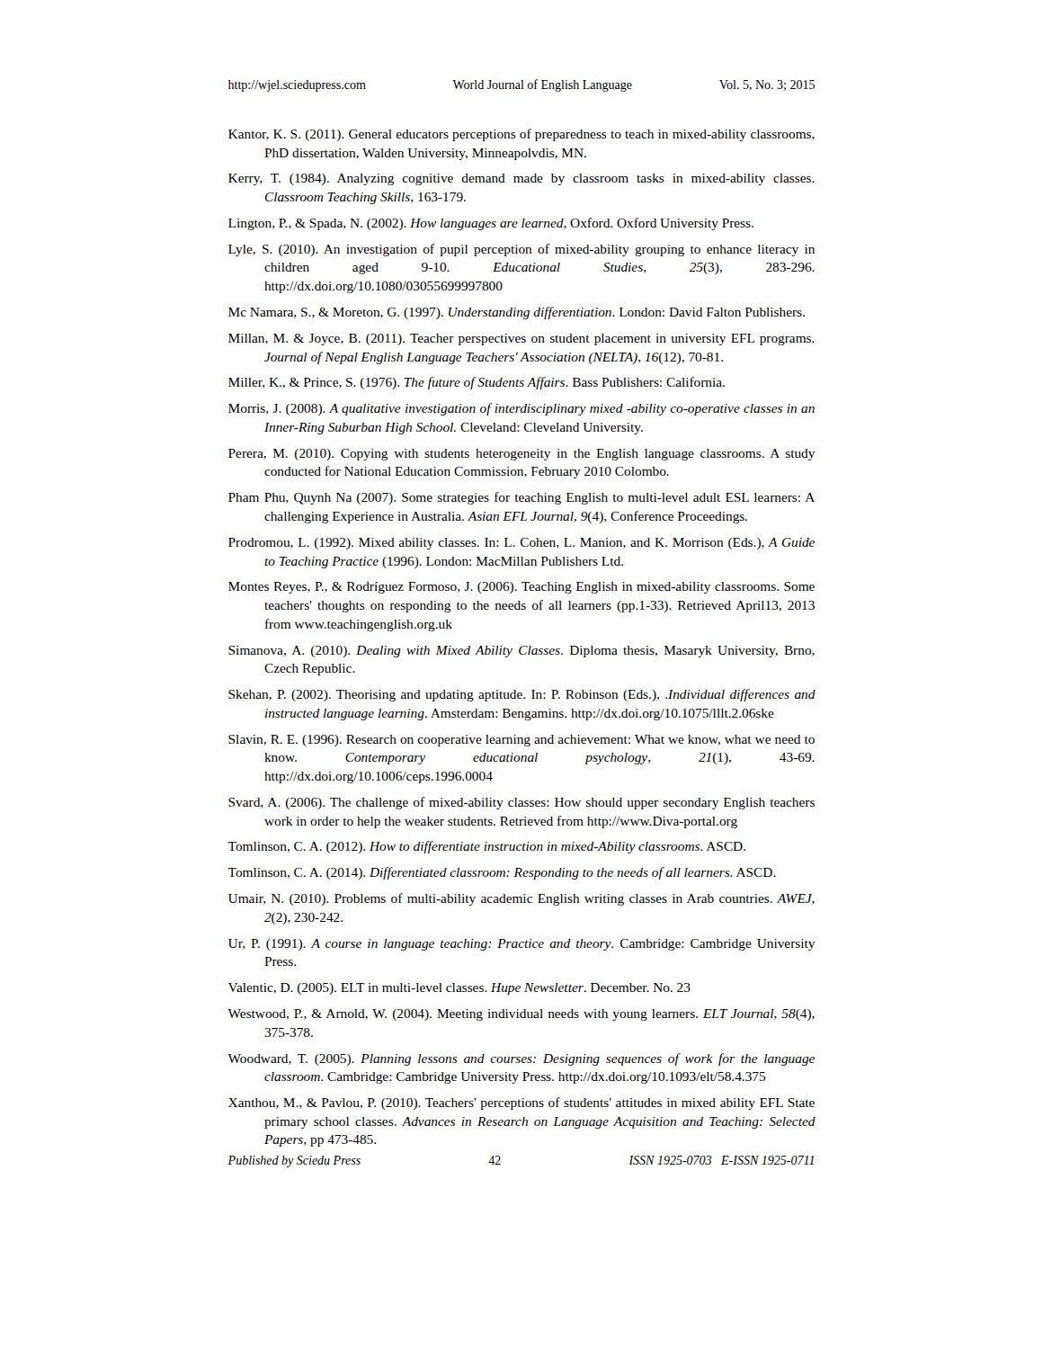http://wjel.sciedupress.com World Journal of English Language Vol. 5, No. 3; 2015
Kantor, K. S. (2011). General educators perceptions of preparedness to teach in mixed-ability classrooms, PhD dissertation, Walden University, Minneapolvdis, MN.
Kerry, T. (1984). Analyzing cognitive demand made by classroom tasks in mixed-ability classes. Classroom Teaching Skills, 163-179.
Lington, P., & Spada, N. (2002). How languages are learned, Oxford. Oxford University Press.
Lyle, S. (2010). An investigation of pupil perception of mixed-ability grouping to enhance literacy in children aged 9-10. Educational Studies, 25(3), 283-296. http://dx.doi.org/10.1080/03055699997800
Mc Namara, S., & Moreton, G. (1997). Understanding differentiation. London: David Falton Publishers.
Millan, M. & Joyce, B. (2011). Teacher perspectives on student placement in university EFL programs. Journal of Nepal English Language Teachers' Association (NELTA), 16(12), 70-81.
Miller, K., & Prince, S. (1976). The future of Students Affairs. Bass Publishers: California.
Morris, J. (2008). A qualitative investigation of interdisciplinary mixed -ability co-operative classes in an Inner-Ring Suburban High School. Cleveland: Cleveland University.
Perera, M. (2010). Copying with students heterogeneity in the English language classrooms. A study conducted for National Education Commission, February 2010 Colombo.
Pham Phu, Quynh Na (2007). Some strategies for teaching English to multi-level adult ESL learners: A challenging Experience in Australia. Asian EFL Journal, 9(4), Conference Proceedings.
Prodromou, L. (1992). Mixed ability classes. In: L. Cohen, L. Manion, and K. Morrison (Eds.), A Guide to Teaching Practice (1996). London: MacMillan Publishers Ltd.
Montes Reyes, P., & Rodríguez Formoso, J. (2006). Teaching English in mixed-ability classrooms. Some teachers' thoughts on responding to the needs of all learners (pp.1-33). Retrieved April13, 2013 from www.teachingenglish.org.uk
Simanova, A. (2010). Dealing with Mixed Ability Classes. Diploma thesis, Masaryk University, Brno, Czech Republic.
Skehan, P. (2002). Theorising and updating aptitude. In: P. Robinson (Eds.), .Individual differences and instructed language learning. Amsterdam: Bengamins. http://dx.doi.org/10.1075/lllt.2.06ske
Slavin, R. E. (1996). Research on cooperative learning and achievement: What we know, what we need to know. Contemporary educational psychology, 21(1), 43-69. http://dx.doi.org/10.1006/ceps.1996.0004
Svard, A. (2006). The challenge of mixed-ability classes: How should upper secondary English teachers work in order to help the weaker students. Retrieved from http://www.Diva-portal.org
Tomlinson, C. A. (2012). How to differentiate instruction in mixed-Ability classrooms. ASCD.
Tomlinson, C. A. (2014). Differentiated classroom: Responding to the needs of all learners. ASCD.
Umair, N. (2010). Problems of multi-ability academic English writing classes in Arab countries. AWEJ, 2(2), 230-242.
Ur, P. (1991). A course in language teaching: Practice and theory. Cambridge: Cambridge University Press.
Valentic, D. (2005). ELT in multi-level classes. Hupe Newsletter. December. No. 23
Westwood, P., & Arnold, W. (2004). Meeting individual needs with young learners. ELT Journal, 58(4), 375-378.
Woodward, T. (2005). Planning lessons and courses: Designing sequences of work for the language classroom. Cambridge: Cambridge University Press. http://dx.doi.org/10.1093/elt/58.4.375
Xanthou, M., & Pavlou, P. (2010). Teachers' perceptions of students' attitudes in mixed ability EFL State primary school classes. Advances in Research on Language Acquisition and Teaching: Selected Papers, pp 473-485.
Published by Sciedu Press 42 ISSN 1925-0703 E-ISSN 1925-0711